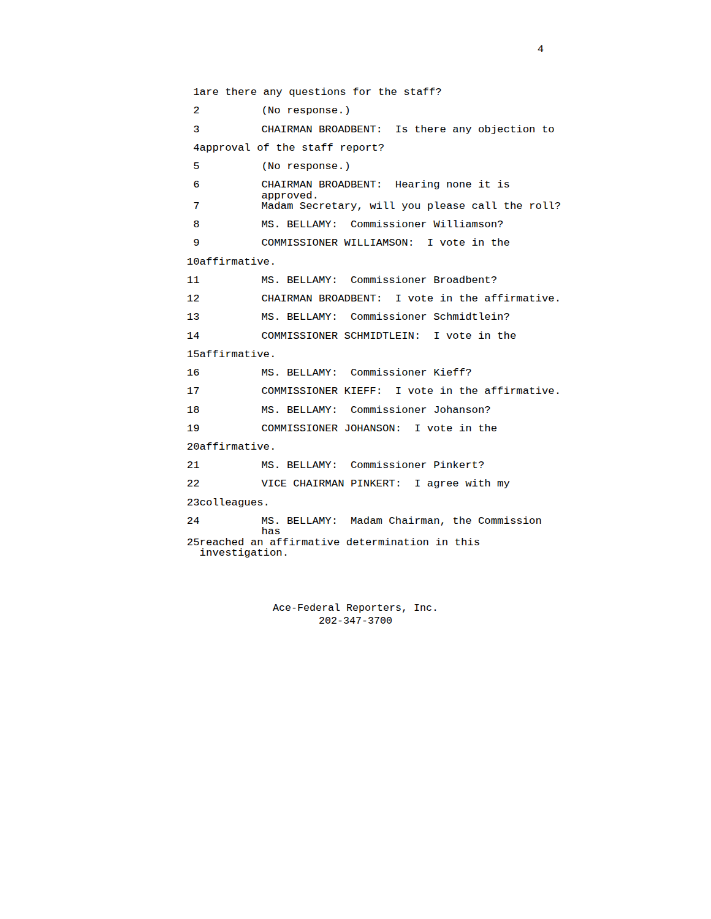4
| 1 | are there any questions for the staff? |
| 2 | (No response.) |
| 3 | CHAIRMAN BROADBENT: Is there any objection to |
| 4 | approval of the staff report? |
| 5 | (No response.) |
| 6 | CHAIRMAN BROADBENT: Hearing none it is approved. |
| 7 | Madam Secretary, will you please call the roll? |
| 8 | MS. BELLAMY: Commissioner Williamson? |
| 9 | COMMISSIONER WILLIAMSON: I vote in the |
| 10 | affirmative. |
| 11 | MS. BELLAMY: Commissioner Broadbent? |
| 12 | CHAIRMAN BROADBENT: I vote in the affirmative. |
| 13 | MS. BELLAMY: Commissioner Schmidtlein? |
| 14 | COMMISSIONER SCHMIDTLEIN: I vote in the |
| 15 | affirmative. |
| 16 | MS. BELLAMY: Commissioner Kieff? |
| 17 | COMMISSIONER KIEFF: I vote in the affirmative. |
| 18 | MS. BELLAMY: Commissioner Johanson? |
| 19 | COMMISSIONER JOHANSON: I vote in the |
| 20 | affirmative. |
| 21 | MS. BELLAMY: Commissioner Pinkert? |
| 22 | VICE CHAIRMAN PINKERT: I agree with my |
| 23 | colleagues. |
| 24 | MS. BELLAMY: Madam Chairman, the Commission has |
| 25 | reached an affirmative determination in this investigation. |
Ace-Federal Reporters, Inc.
202-347-3700